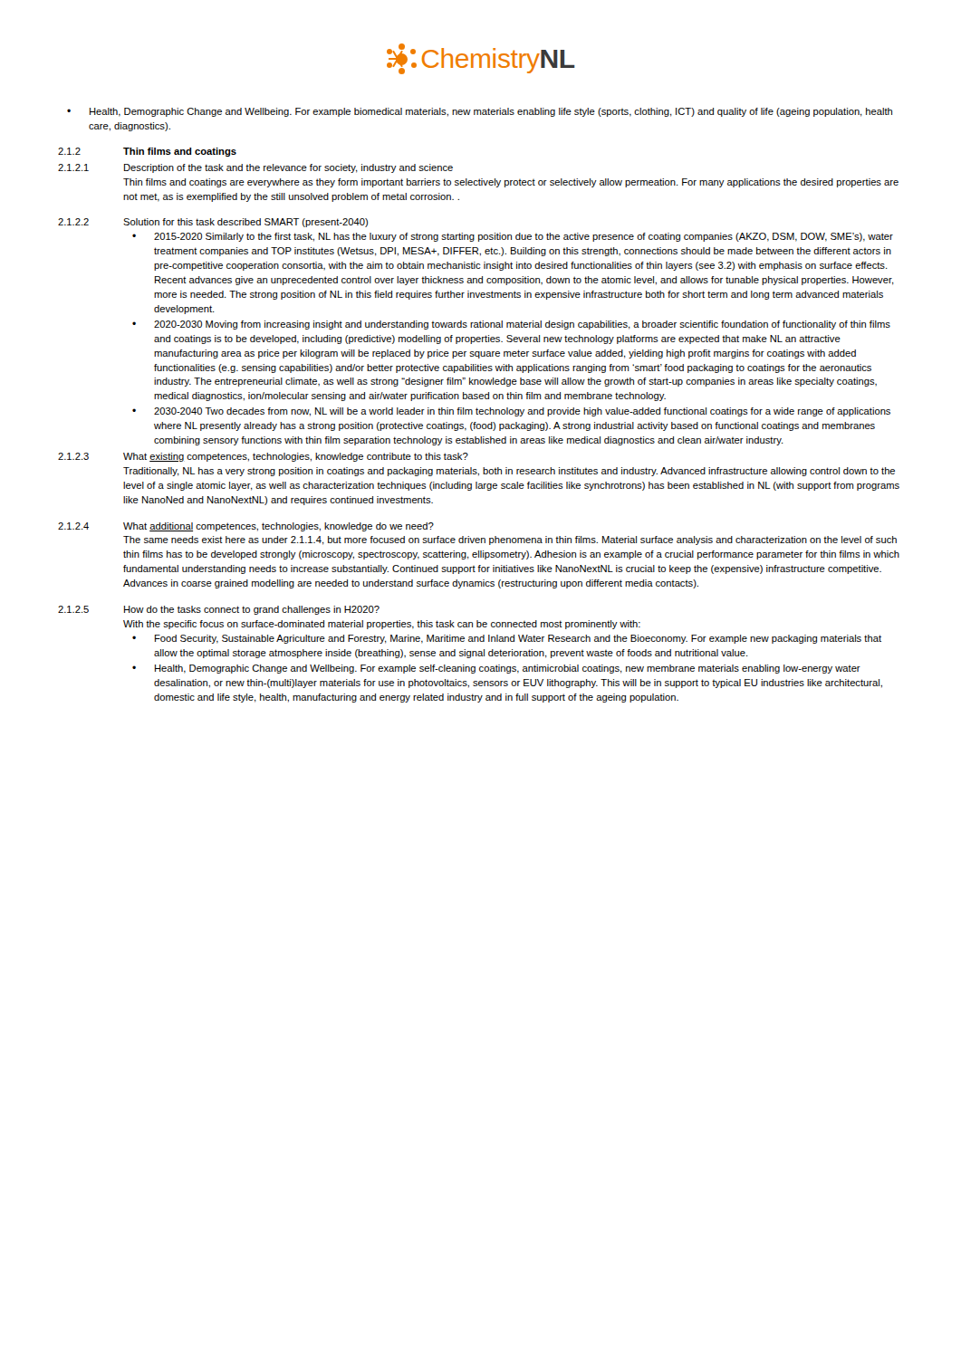Chemistry NL
Health, Demographic Change and Wellbeing. For example biomedical materials, new materials enabling life style (sports, clothing, ICT) and quality of life (ageing population, health care, diagnostics).
2.1.2
Thin films and coatings
2.1.2.1
Description of the task and the relevance for society, industry and science
Thin films and coatings are everywhere as they form important barriers to selectively protect or selectively allow permeation. For many applications the desired properties are not met, as is exemplified by the still unsolved problem of metal corrosion. .
2.1.2.2
Solution for this task described SMART (present-2040)
2015-2020 Similarly to the first task, NL has the luxury of strong starting position due to the active presence of coating companies (AKZO, DSM, DOW, SME’s), water treatment companies and TOP institutes (Wetsus, DPI, MESA+, DIFFER, etc.). Building on this strength, connections should be made between the different actors in pre-competitive cooperation consortia, with the aim to obtain mechanistic insight into desired functionalities of thin layers (see 3.2) with emphasis on surface effects. Recent advances give an unprecedented control over layer thickness and composition, down to the atomic level, and allows for tunable physical properties. However, more is needed. The strong position of NL in this field requires further investments in expensive infrastructure both for short term and long term advanced materials development.
2020-2030 Moving from increasing insight and understanding towards rational material design capabilities, a broader scientific foundation of functionality of thin films and coatings is to be developed, including (predictive) modelling of properties. Several new technology platforms are expected that make NL an attractive manufacturing area as price per kilogram will be replaced by price per square meter surface value added, yielding high profit margins for coatings with added functionalities (e.g. sensing capabilities) and/or better protective capabilities with applications ranging from ‘smart’ food packaging to coatings for the aeronautics industry. The entrepreneurial climate, as well as strong “designer film” knowledge base will allow the growth of start-up companies in areas like specialty coatings, medical diagnostics, ion/molecular sensing and air/water purification based on thin film and membrane technology.
2030-2040 Two decades from now, NL will be a world leader in thin film technology and provide high value-added functional coatings for a wide range of applications where NL presently already has a strong position (protective coatings, (food) packaging). A strong industrial activity based on functional coatings and membranes combining sensory functions with thin film separation technology is established in areas like medical diagnostics and clean air/water industry.
2.1.2.3
What existing competences, technologies, knowledge contribute to this task?
Traditionally, NL has a very strong position in coatings and packaging materials, both in research institutes and industry. Advanced infrastructure allowing control down to the level of a single atomic layer, as well as characterization techniques (including large scale facilities like synchrotrons) has been established in NL (with support from programs like NanoNed and NanoNextNL) and requires continued investments.
2.1.2.4
What additional competences, technologies, knowledge do we need?
The same needs exist here as under 2.1.1.4, but more focused on surface driven phenomena in thin films. Material surface analysis and characterization on the level of such thin films has to be developed strongly (microscopy, spectroscopy, scattering, ellipsometry). Adhesion is an example of a crucial performance parameter for thin films in which fundamental understanding needs to increase substantially. Continued support for initiatives like NanoNextNL is crucial to keep the (expensive) infrastructure competitive. Advances in coarse grained modelling are needed to understand surface dynamics (restructuring upon different media contacts).
2.1.2.5
How do the tasks connect to grand challenges in H2020?
With the specific focus on surface-dominated material properties, this task can be connected most prominently with:
Food Security, Sustainable Agriculture and Forestry, Marine, Maritime and Inland Water Research and the Bioeconomy. For example new packaging materials that allow the optimal storage atmosphere inside (breathing), sense and signal deterioration, prevent waste of foods and nutritional value.
Health, Demographic Change and Wellbeing. For example self-cleaning coatings, antimicrobial coatings, new membrane materials enabling low-energy water desalination, or new thin-(multi)layer materials for use in photovoltaics, sensors or EUV lithography. This will be in support to typical EU industries like architectural, domestic and life style, health, manufacturing and energy related industry and in full support of the ageing population.